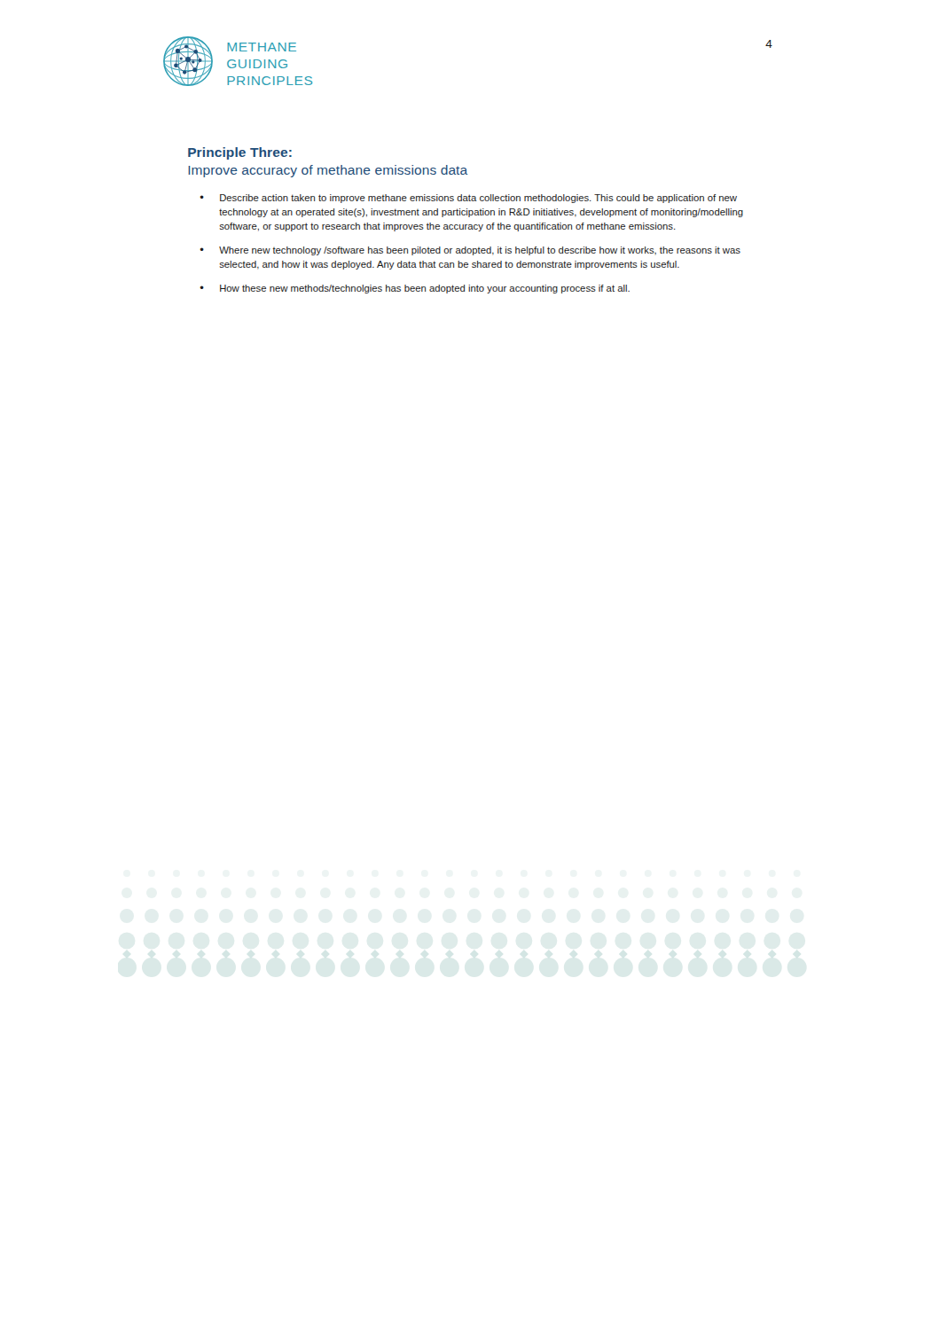METHANE GUIDING PRINCIPLES
4
Principle Three:
Improve accuracy of methane emissions data
Describe action taken to improve methane emissions data collection methodologies. This could be application of new technology at an operated site(s), investment and participation in R&D initiatives, development of monitoring/modelling software, or support to research that improves the accuracy of the quantification of methane emissions.
Where new technology /software has been piloted or adopted, it is helpful to describe how it works, the reasons it was selected, and how it was deployed. Any data that can be shared to demonstrate improvements is useful.
How these new methods/technolgies has been adopted into your accounting process if at all.